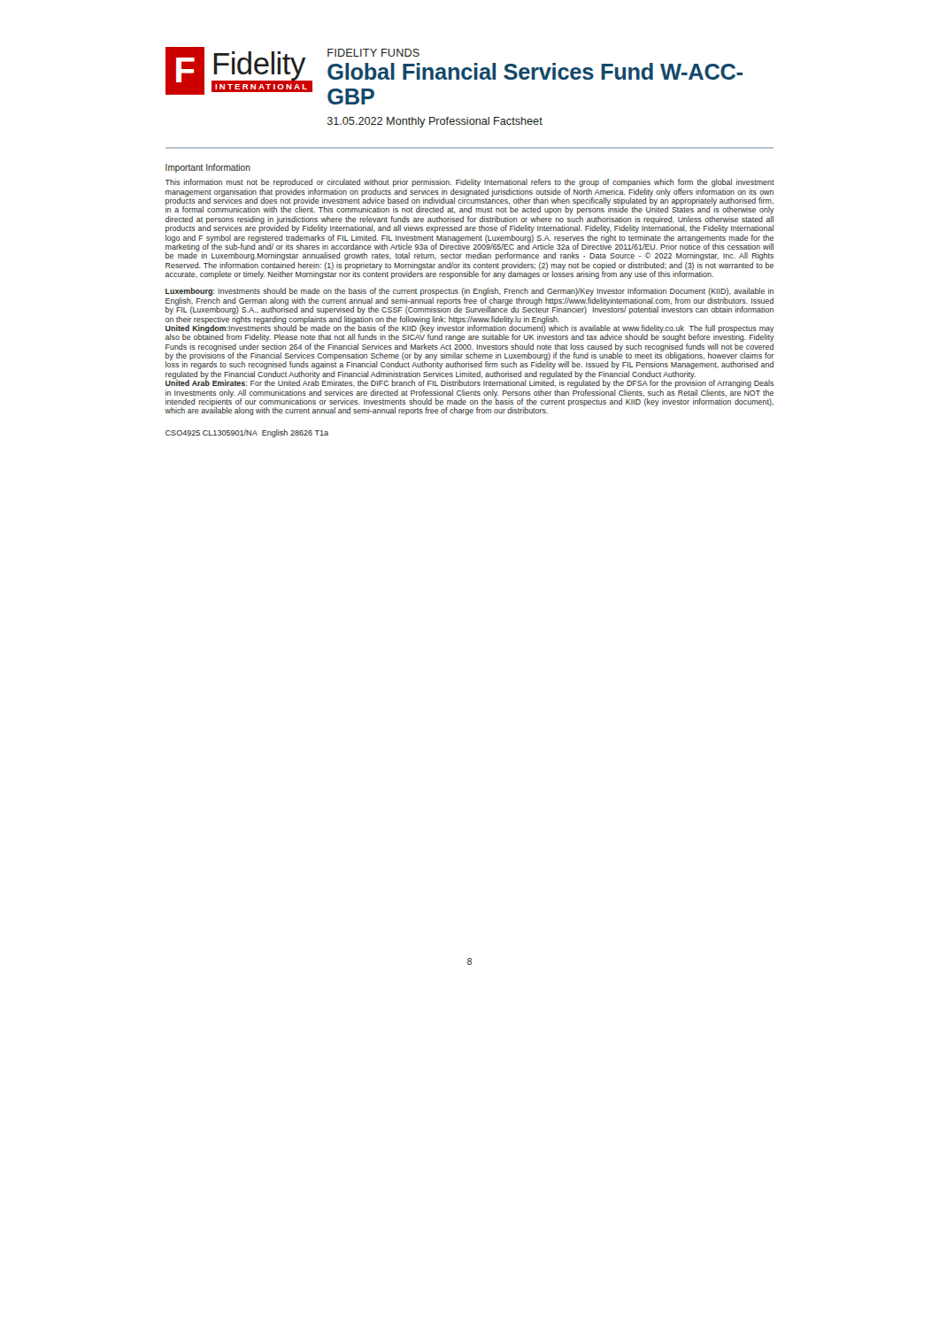F
Fidelity
INTERNATIONAL
FIDELITY FUNDS
Global Financial Services Fund W-ACC-GBP
31.05.2022 Monthly Professional Factsheet
Important Information
This information must not be reproduced or circulated without prior permission. Fidelity International refers to the group of companies which form the global investment management organisation that provides information on products and services in designated jurisdictions outside of North America. Fidelity only offers information on its own products and services and does not provide investment advice based on individual circumstances, other than when specifically stipulated by an appropriately authorised firm, in a formal communication with the client. This communication is not directed at, and must not be acted upon by persons inside the United States and is otherwise only directed at persons residing in jurisdictions where the relevant funds are authorised for distribution or where no such authorisation is required. Unless otherwise stated all products and services are provided by Fidelity International, and all views expressed are those of Fidelity International. Fidelity, Fidelity International, the Fidelity International logo and F symbol are registered trademarks of FIL Limited. FIL Investment Management (Luxembourg) S.A. reserves the right to terminate the arrangements made for the marketing of the sub-fund and/ or its shares in accordance with Article 93a of Directive 2009/65/EC and Article 32a of Directive 2011/61/EU. Prior notice of this cessation will be made in Luxembourg.Morningstar annualised growth rates, total return, sector median performance and ranks - Data Source - © 2022 Morningstar, Inc. All Rights Reserved. The information contained herein: (1) is proprietary to Morningstar and/or its content providers; (2) may not be copied or distributed; and (3) is not warranted to be accurate, complete or timely. Neither Morningstar nor its content providers are responsible for any damages or losses arising from any use of this information.
Luxembourg: Investments should be made on the basis of the current prospectus (in English, French and German)/Key Investor Information Document (KIID), available in English, French and German along with the current annual and semi-annual reports free of charge through https://www.fidelityinternational.com, from our distributors. Issued by FIL (Luxembourg) S.A., authorised and supervised by the CSSF (Commission de Surveillance du Secteur Financier) Investors/ potential investors can obtain information on their respective rights regarding complaints and litigation on the following link: https://www.fidelity.lu in English.
United Kingdom:Investments should be made on the basis of the KIID (key investor information document) which is available at www.fidelity.co.uk The full prospectus may also be obtained from Fidelity. Please note that not all funds in the SICAV fund range are suitable for UK investors and tax advice should be sought before investing. Fidelity Funds is recognised under section 264 of the Financial Services and Markets Act 2000. Investors should note that loss caused by such recognised funds will not be covered by the provisions of the Financial Services Compensation Scheme (or by any similar scheme in Luxembourg) if the fund is unable to meet its obligations, however claims for loss in regards to such recognised funds against a Financial Conduct Authority authorised firm such as Fidelity will be. Issued by FIL Pensions Management, authorised and regulated by the Financial Conduct Authority and Financial Administration Services Limited, authorised and regulated by the Financial Conduct Authority.
United Arab Emirates: For the United Arab Emirates, the DIFC branch of FIL Distributors International Limited, is regulated by the DFSA for the provision of Arranging Deals in Investments only. All communications and services are directed at Professional Clients only. Persons other than Professional Clients, such as Retail Clients, are NOT the intended recipients of our communications or services. Investments should be made on the basis of the current prospectus and KIID (key investor information document), which are available along with the current annual and semi-annual reports free of charge from our distributors.
CSO4925 CL1305901/NA English 28626 T1a
8